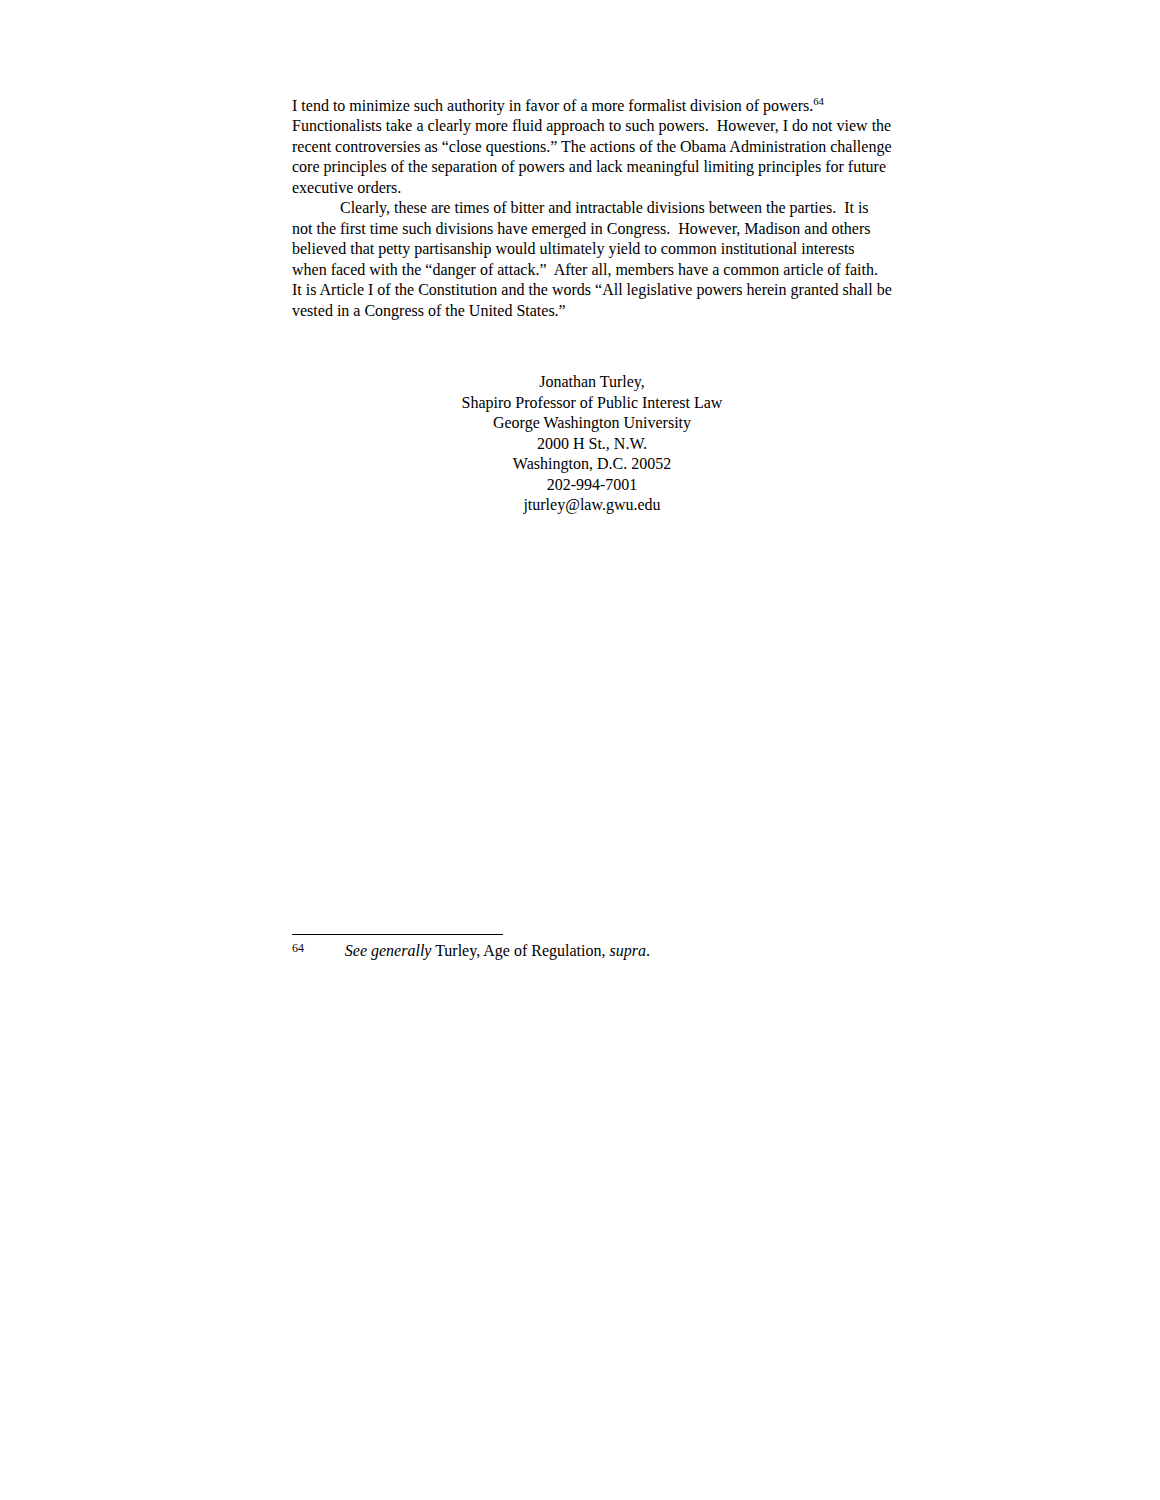I tend to minimize such authority in favor of a more formalist division of powers.64 Functionalists take a clearly more fluid approach to such powers. However, I do not view the recent controversies as “close questions.” The actions of the Obama Administration challenge core principles of the separation of powers and lack meaningful limiting principles for future executive orders.
Clearly, these are times of bitter and intractable divisions between the parties. It is not the first time such divisions have emerged in Congress. However, Madison and others believed that petty partisanship would ultimately yield to common institutional interests when faced with the “danger of attack.” After all, members have a common article of faith. It is Article I of the Constitution and the words “All legislative powers herein granted shall be vested in a Congress of the United States.”
Jonathan Turley,
Shapiro Professor of Public Interest Law
George Washington University
2000 H St., N.W.
Washington, D.C. 20052
202-994-7001
jturley@law.gwu.edu
64 See generally Turley, Age of Regulation, supra.